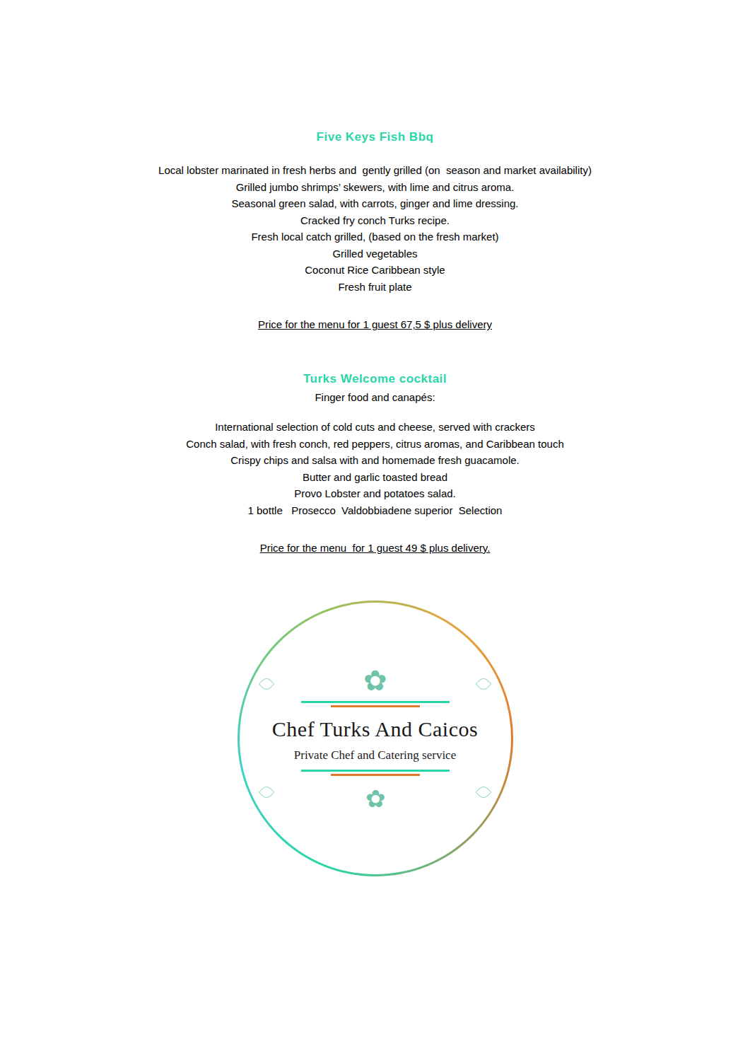Five Keys Fish Bbq
Local lobster marinated in fresh herbs and gently grilled (on season and market availability)
Grilled jumbo shrimps’ skewers, with lime and citrus aroma.
Seasonal green salad, with carrots, ginger and lime dressing.
Cracked fry conch Turks recipe.
Fresh local catch grilled, (based on the fresh market)
Grilled vegetables
Coconut Rice Caribbean style
Fresh fruit plate
Price for the menu for 1 guest 67,5 $ plus delivery
Turks Welcome cocktail
Finger food and canapés:
International selection of cold cuts and cheese, served with crackers
Conch salad, with fresh conch, red peppers, citrus aromas, and Caribbean touch
Crispy chips and salsa with and homemade fresh guacamole.
Butter and garlic toasted bread
Provo Lobster and potatoes salad.
1 bottle Prosecco Valdobbiadene superior Selection
Price for the menu for 1 guest 49 $ plus delivery.
✿
Chef Turks And Caicos
Private Chef and Catering service
✿